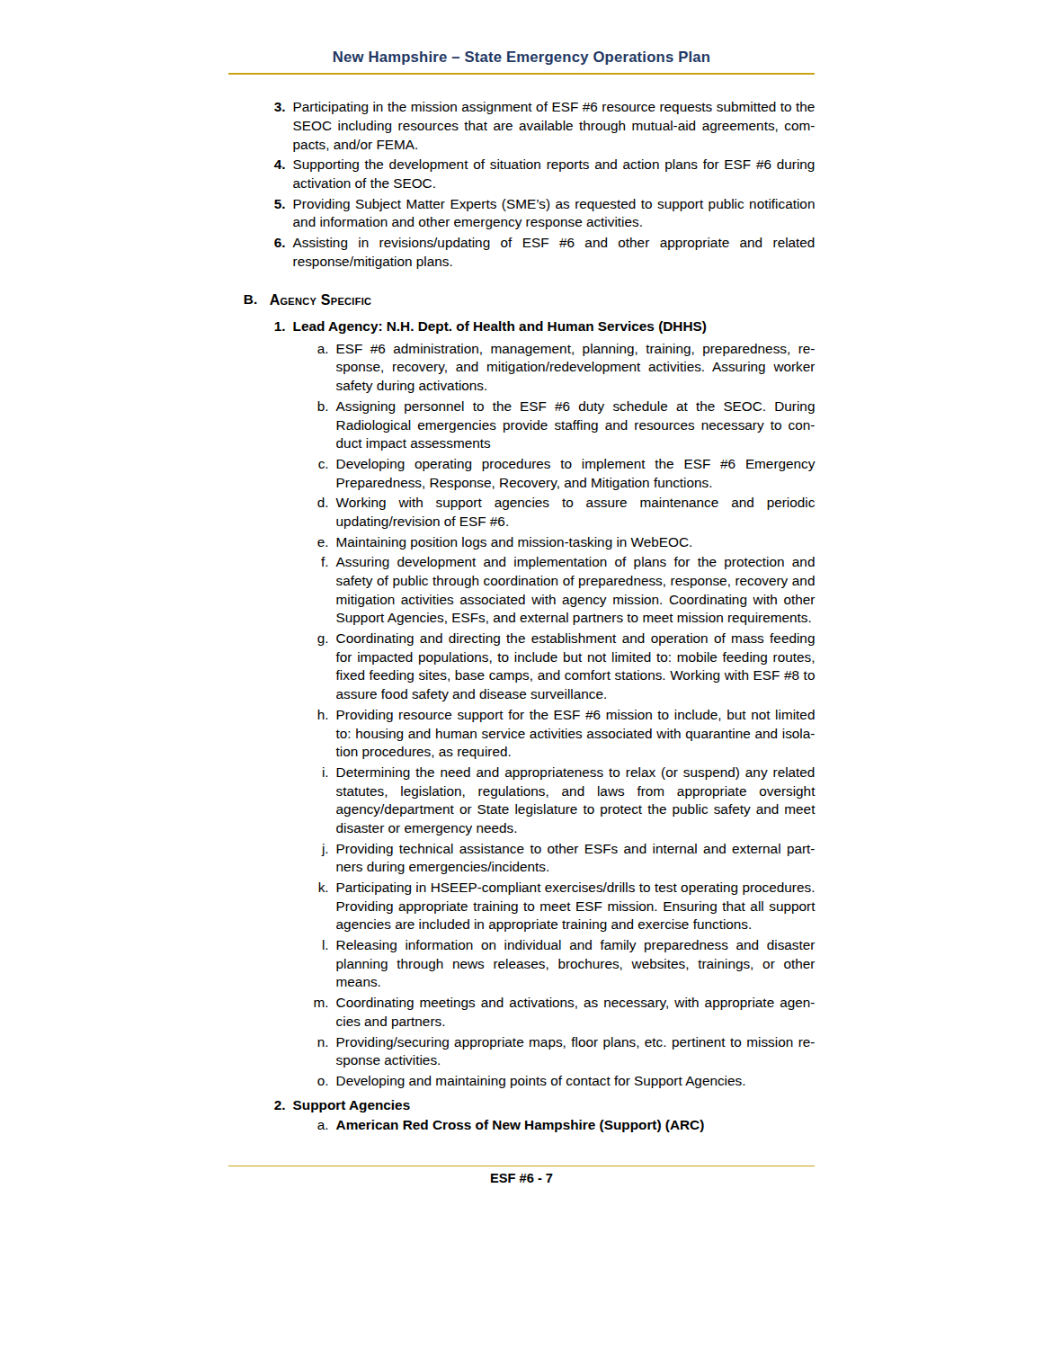New Hampshire – State Emergency Operations Plan
3.
Participating in the mission assignment of ESF #6 resource requests submitted to the SEOC including resources that are available through mutual-aid agreements, compacts, and/or FEMA.
4.
Supporting the development of situation reports and action plans for ESF #6 during activation of the SEOC.
5.
Providing Subject Matter Experts (SME’s) as requested to support public notification and information and other emergency response activities.
6.
Assisting in revisions/updating of ESF #6 and other appropriate and related response/mitigation plans.
B.
Agency Specific
1.
Lead Agency: N.H. Dept. of Health and Human Services (DHHS)
a.
ESF #6 administration, management, planning, training, preparedness, response, recovery, and mitigation/redevelopment activities. Assuring worker safety during activations.
b.
Assigning personnel to the ESF #6 duty schedule at the SEOC. During Radiological emergencies provide staffing and resources necessary to conduct impact assessments
c.
Developing operating procedures to implement the ESF #6 Emergency Preparedness, Response, Recovery, and Mitigation functions.
d.
Working with support agencies to assure maintenance and periodic updating/revision of ESF #6.
e.
Maintaining position logs and mission-tasking in WebEOC.
f.
Assuring development and implementation of plans for the protection and safety of public through coordination of preparedness, response, recovery and mitigation activities associated with agency mission. Coordinating with other Support Agencies, ESFs, and external partners to meet mission requirements.
g.
Coordinating and directing the establishment and operation of mass feeding for impacted populations, to include but not limited to: mobile feeding routes, fixed feeding sites, base camps, and comfort stations. Working with ESF #8 to assure food safety and disease surveillance.
h.
Providing resource support for the ESF #6 mission to include, but not limited to: housing and human service activities associated with quarantine and isolation procedures, as required.
i.
Determining the need and appropriateness to relax (or suspend) any related statutes, legislation, regulations, and laws from appropriate oversight agency/department or State legislature to protect the public safety and meet disaster or emergency needs.
j.
Providing technical assistance to other ESFs and internal and external partners during emergencies/incidents.
k.
Participating in HSEEP-compliant exercises/drills to test operating procedures. Providing appropriate training to meet ESF mission. Ensuring that all support agencies are included in appropriate training and exercise functions.
l.
Releasing information on individual and family preparedness and disaster planning through news releases, brochures, websites, trainings, or other means.
m.
Coordinating meetings and activations, as necessary, with appropriate agencies and partners.
n.
Providing/securing appropriate maps, floor plans, etc. pertinent to mission response activities.
o.
Developing and maintaining points of contact for Support Agencies.
2.
Support Agencies
a.
American Red Cross of New Hampshire (Support) (ARC)
ESF #6 - 7